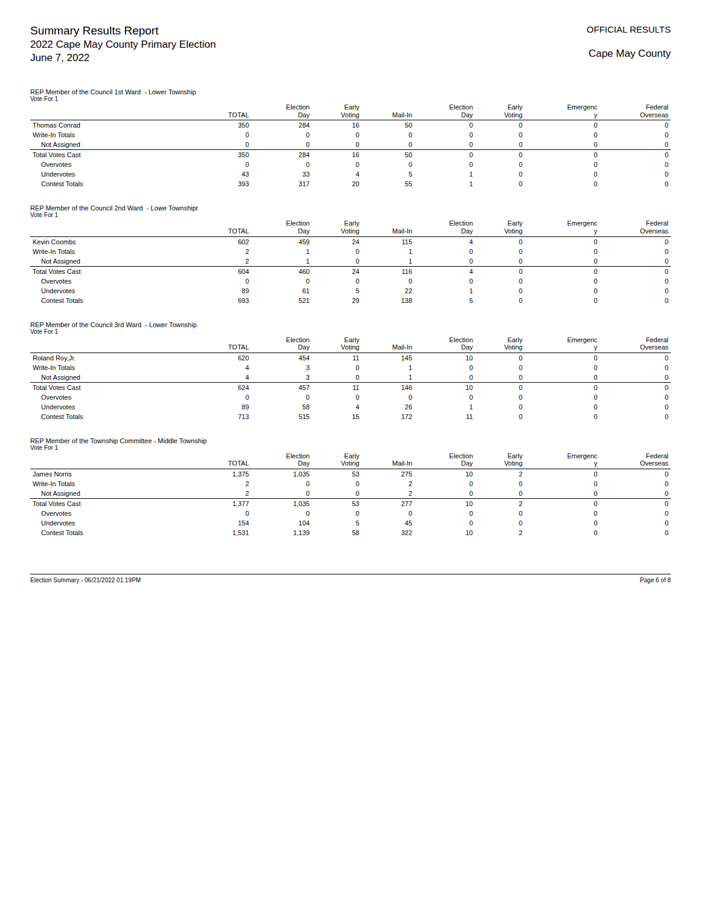Summary Results Report
2022 Cape May County Primary Election
June 7, 2022
OFFICIAL RESULTS
Cape May County
REP Member of the Council 1st Ward - Lower Township
Vote For 1
| | TOTAL | Election Day | Early Voting | Mail-In | Election Day | Early Voting | Emergenc y | Federal Overseas |
| --- | --- | --- | --- | --- | --- | --- | --- | --- |
| Thomas Conrad | 350 | 284 | 16 | 50 | 0 | 0 | 0 | 0 |
| Write-In Totals | 0 | 0 | 0 | 0 | 0 | 0 | 0 | 0 |
| Not Assigned | 0 | 0 | 0 | 0 | 0 | 0 | 0 | 0 |
| Total Votes Cast | 350 | 284 | 16 | 50 | 0 | 0 | 0 | 0 |
| Overvotes | 0 | 0 | 0 | 0 | 0 | 0 | 0 | 0 |
| Undervotes | 43 | 33 | 4 | 5 | 1 | 0 | 0 | 0 |
| Contest Totals | 393 | 317 | 20 | 55 | 1 | 0 | 0 | 0 |
REP Member of the Council 2nd Ward - Lowe Townshipr
Vote For 1
| | TOTAL | Election Day | Early Voting | Mail-In | Election Day | Early Voting | Emergenc y | Federal Overseas |
| --- | --- | --- | --- | --- | --- | --- | --- | --- |
| Kevin Coombs | 602 | 459 | 24 | 115 | 4 | 0 | 0 | 0 |
| Write-In Totals | 2 | 1 | 0 | 1 | 0 | 0 | 0 | 0 |
| Not Assigned | 2 | 1 | 0 | 1 | 0 | 0 | 0 | 0 |
| Total Votes Cast | 604 | 460 | 24 | 116 | 4 | 0 | 0 | 0 |
| Overvotes | 0 | 0 | 0 | 0 | 0 | 0 | 0 | 0 |
| Undervotes | 89 | 61 | 5 | 22 | 1 | 0 | 0 | 0 |
| Contest Totals | 693 | 521 | 29 | 138 | 5 | 0 | 0 | 0 |
REP Member of the Council 3rd Ward - Lower Township
Vote For 1
| | TOTAL | Election Day | Early Voting | Mail-In | Election Day | Early Voting | Emergenc y | Federal Overseas |
| --- | --- | --- | --- | --- | --- | --- | --- | --- |
| Roland Roy,Jr. | 620 | 454 | 11 | 145 | 10 | 0 | 0 | 0 |
| Write-In Totals | 4 | 3 | 0 | 1 | 0 | 0 | 0 | 0 |
| Not Assigned | 4 | 3 | 0 | 1 | 0 | 0 | 0 | 0 |
| Total Votes Cast | 624 | 457 | 11 | 146 | 10 | 0 | 0 | 0 |
| Overvotes | 0 | 0 | 0 | 0 | 0 | 0 | 0 | 0 |
| Undervotes | 89 | 58 | 4 | 26 | 1 | 0 | 0 | 0 |
| Contest Totals | 713 | 515 | 15 | 172 | 11 | 0 | 0 | 0 |
REP Member of the Township Committee - Middle Township
Vote For 1
| | TOTAL | Election Day | Early Voting | Mail-In | Election Day | Early Voting | Emergenc y | Federal Overseas |
| --- | --- | --- | --- | --- | --- | --- | --- | --- |
| James Norris | 1,375 | 1,035 | 53 | 275 | 10 | 2 | 0 | 0 |
| Write-In Totals | 2 | 0 | 0 | 2 | 0 | 0 | 0 | 0 |
| Not Assigned | 2 | 0 | 0 | 2 | 0 | 0 | 0 | 0 |
| Total Votes Cast | 1,377 | 1,035 | 53 | 277 | 10 | 2 | 0 | 0 |
| Overvotes | 0 | 0 | 0 | 0 | 0 | 0 | 0 | 0 |
| Undervotes | 154 | 104 | 5 | 45 | 0 | 0 | 0 | 0 |
| Contest Totals | 1,531 | 1,139 | 58 | 322 | 10 | 2 | 0 | 0 |
Election Summary - 06/21/2022 01:19PM Page 6 of 8